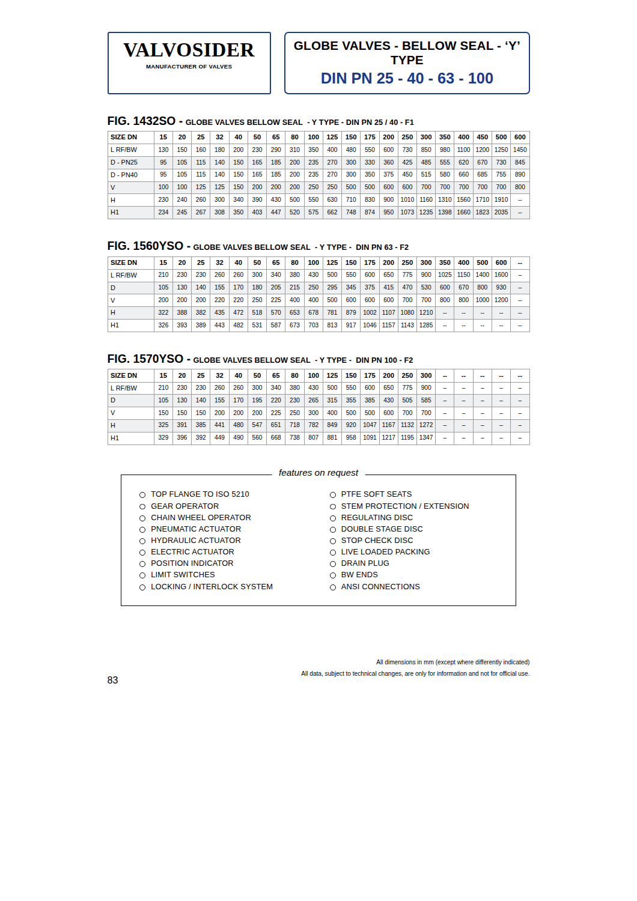VALVOSIDER
MANUFACTURER OF VALVES
GLOBE VALVES - BELLOW SEAL - ‘Y’ TYPE
DIN PN 25 - 40 - 63 - 100
FIG. 1432SO - GLOBE VALVES BELLOW SEAL - Y TYPE - DIN PN 25 / 40 - F1
| SIZE DN | 15 | 20 | 25 | 32 | 40 | 50 | 65 | 80 | 100 | 125 | 150 | 175 | 200 | 250 | 300 | 350 | 400 | 450 | 500 | 600 |
| --- | --- | --- | --- | --- | --- | --- | --- | --- | --- | --- | --- | --- | --- | --- | --- | --- | --- | --- | --- | --- |
| L RF/BW | 130 | 150 | 160 | 180 | 200 | 230 | 290 | 310 | 350 | 400 | 480 | 550 | 600 | 730 | 850 | 980 | 1100 | 1200 | 1250 | 1450 |
| D - PN25 | 95 | 105 | 115 | 140 | 150 | 165 | 185 | 200 | 235 | 270 | 300 | 330 | 360 | 425 | 485 | 555 | 620 | 670 | 730 | 845 |
| D - PN40 | 95 | 105 | 115 | 140 | 150 | 165 | 185 | 200 | 235 | 270 | 300 | 350 | 375 | 450 | 515 | 580 | 660 | 685 | 755 | 890 |
| V | 100 | 100 | 125 | 125 | 150 | 200 | 200 | 200 | 250 | 250 | 500 | 500 | 600 | 600 | 700 | 700 | 700 | 700 | 700 | 800 |
| H | 230 | 240 | 260 | 300 | 340 | 390 | 430 | 500 | 550 | 630 | 710 | 830 | 900 | 1010 | 1160 | 1310 | 1560 | 1710 | 1910 | -- |
| H1 | 234 | 245 | 267 | 308 | 350 | 403 | 447 | 520 | 575 | 662 | 748 | 874 | 950 | 1073 | 1235 | 1398 | 1660 | 1823 | 2035 | -- |
FIG. 1560YSO - GLOBE VALVES BELLOW SEAL - Y TYPE - DIN PN 63 - F2
| SIZE DN | 15 | 20 | 25 | 32 | 40 | 50 | 65 | 80 | 100 | 125 | 150 | 175 | 200 | 250 | 300 | 350 | 400 | 500 | 600 | -- |
| --- | --- | --- | --- | --- | --- | --- | --- | --- | --- | --- | --- | --- | --- | --- | --- | --- | --- | --- | --- | --- |
| L RF/BW | 210 | 230 | 230 | 260 | 260 | 300 | 340 | 380 | 430 | 500 | 550 | 600 | 650 | 775 | 900 | 1025 | 1150 | 1400 | 1600 | – |
| D | 105 | 130 | 140 | 155 | 170 | 180 | 205 | 215 | 250 | 295 | 345 | 375 | 415 | 470 | 530 | 600 | 670 | 800 | 930 | – |
| V | 200 | 200 | 200 | 220 | 220 | 250 | 225 | 400 | 400 | 500 | 600 | 600 | 600 | 700 | 700 | 800 | 800 | 1000 | 1200 | -- |
| H | 322 | 388 | 382 | 435 | 472 | 518 | 570 | 653 | 678 | 781 | 879 | 1002 | 1107 | 1080 | 1210 | -- | -- | -- | -- | -- |
| H1 | 326 | 393 | 389 | 443 | 482 | 531 | 587 | 673 | 703 | 813 | 917 | 1046 | 1157 | 1143 | 1285 | -- | -- | -- | -- | -- |
FIG. 1570YSO - GLOBE VALVES BELLOW SEAL - Y TYPE - DIN PN 100 - F2
| SIZE DN | 15 | 20 | 25 | 32 | 40 | 50 | 65 | 80 | 100 | 125 | 150 | 175 | 200 | 250 | 300 | -- | -- | -- | -- | -- |
| --- | --- | --- | --- | --- | --- | --- | --- | --- | --- | --- | --- | --- | --- | --- | --- | --- | --- | --- | --- | --- |
| L RF/BW | 210 | 230 | 230 | 260 | 260 | 300 | 340 | 380 | 430 | 500 | 550 | 600 | 650 | 775 | 900 | – | – | – | – | – |
| D | 105 | 130 | 140 | 155 | 170 | 195 | 220 | 230 | 265 | 315 | 355 | 385 | 430 | 505 | 585 | – | – | – | – | – |
| V | 150 | 150 | 150 | 200 | 200 | 200 | 225 | 250 | 300 | 400 | 500 | 500 | 600 | 700 | 700 | – | – | – | – | – |
| H | 325 | 391 | 385 | 441 | 480 | 547 | 651 | 718 | 782 | 849 | 920 | 1047 | 1167 | 1132 | 1272 | – | – | – | – | – |
| H1 | 329 | 396 | 392 | 449 | 490 | 560 | 668 | 738 | 807 | 881 | 958 | 1091 | 1217 | 1195 | 1347 | – | – | – | – | – |
features on request
TOP FLANGE TO ISO 5210
GEAR OPERATOR
CHAIN WHEEL OPERATOR
PNEUMATIC ACTUATOR
HYDRAULIC ACTUATOR
ELECTRIC ACTUATOR
POSITION INDICATOR
LIMIT SWITCHES
LOCKING / INTERLOCK SYSTEM
PTFE SOFT SEATS
STEM PROTECTION / EXTENSION
REGULATING DISC
DOUBLE STAGE DISC
STOP CHECK DISC
LIVE LOADED PACKING
DRAIN PLUG
BW ENDS
ANSI CONNECTIONS
All dimensions in mm (except where differently indicated)
All data, subject to technical changes, are only for information and not for official use.
83